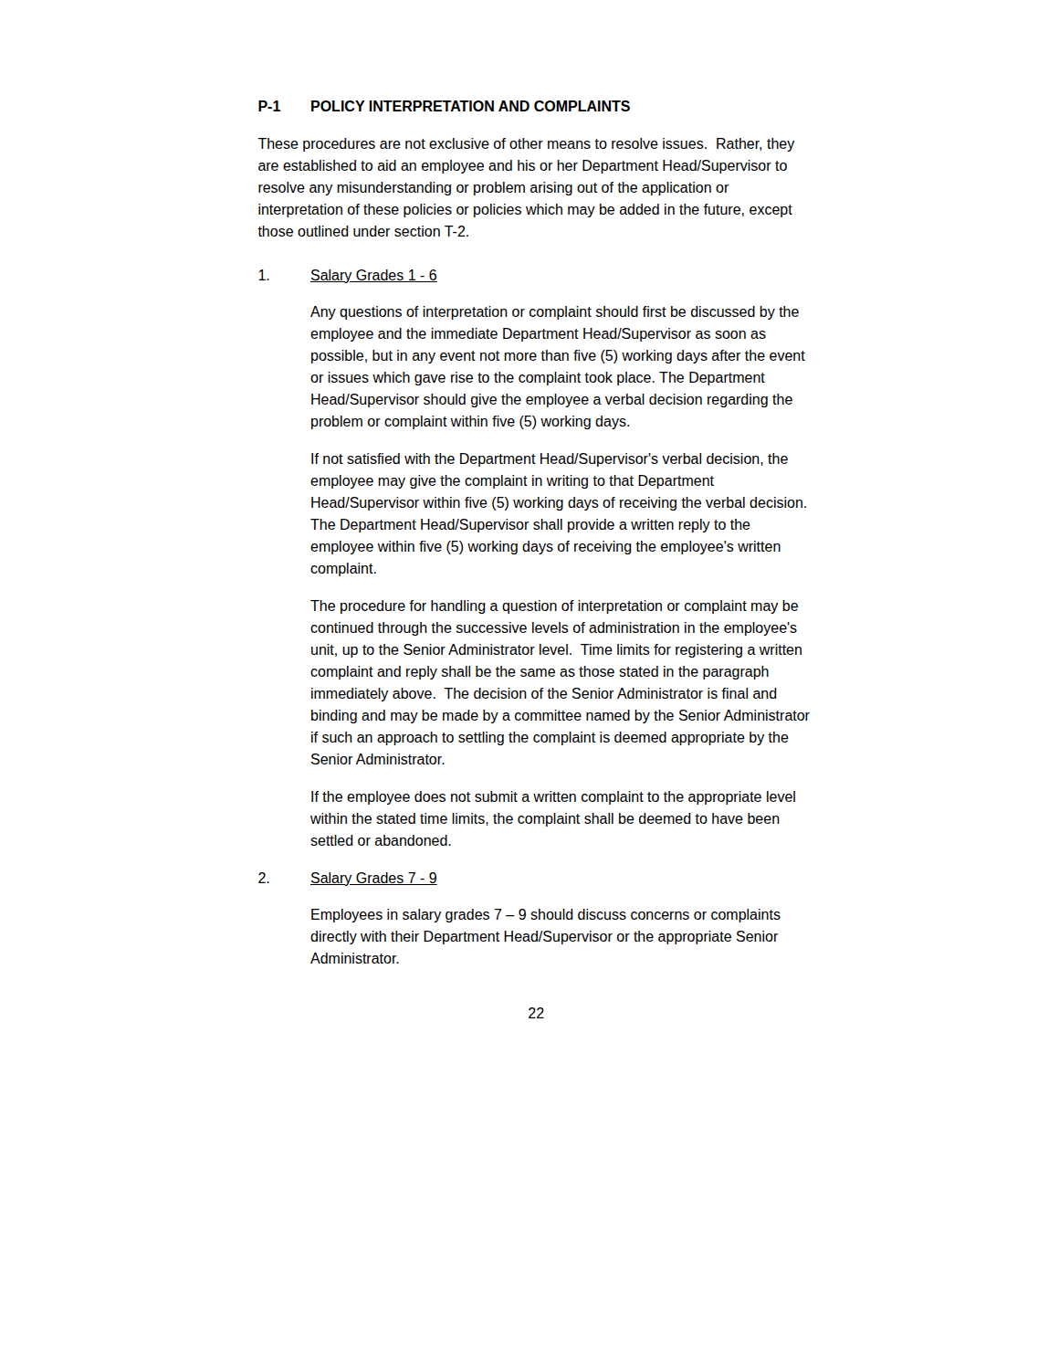P-1 POLICY INTERPRETATION AND COMPLAINTS
These procedures are not exclusive of other means to resolve issues. Rather, they are established to aid an employee and his or her Department Head/Supervisor to resolve any misunderstanding or problem arising out of the application or interpretation of these policies or policies which may be added in the future, except those outlined under section T-2.
1. Salary Grades 1 - 6
Any questions of interpretation or complaint should first be discussed by the employee and the immediate Department Head/Supervisor as soon as possible, but in any event not more than five (5) working days after the event or issues which gave rise to the complaint took place. The Department Head/Supervisor should give the employee a verbal decision regarding the problem or complaint within five (5) working days.
If not satisfied with the Department Head/Supervisor's verbal decision, the employee may give the complaint in writing to that Department Head/Supervisor within five (5) working days of receiving the verbal decision. The Department Head/Supervisor shall provide a written reply to the employee within five (5) working days of receiving the employee's written complaint.
The procedure for handling a question of interpretation or complaint may be continued through the successive levels of administration in the employee's unit, up to the Senior Administrator level. Time limits for registering a written complaint and reply shall be the same as those stated in the paragraph immediately above. The decision of the Senior Administrator is final and binding and may be made by a committee named by the Senior Administrator if such an approach to settling the complaint is deemed appropriate by the Senior Administrator.
If the employee does not submit a written complaint to the appropriate level within the stated time limits, the complaint shall be deemed to have been settled or abandoned.
2. Salary Grades 7 - 9
Employees in salary grades 7 – 9 should discuss concerns or complaints directly with their Department Head/Supervisor or the appropriate Senior Administrator.
22